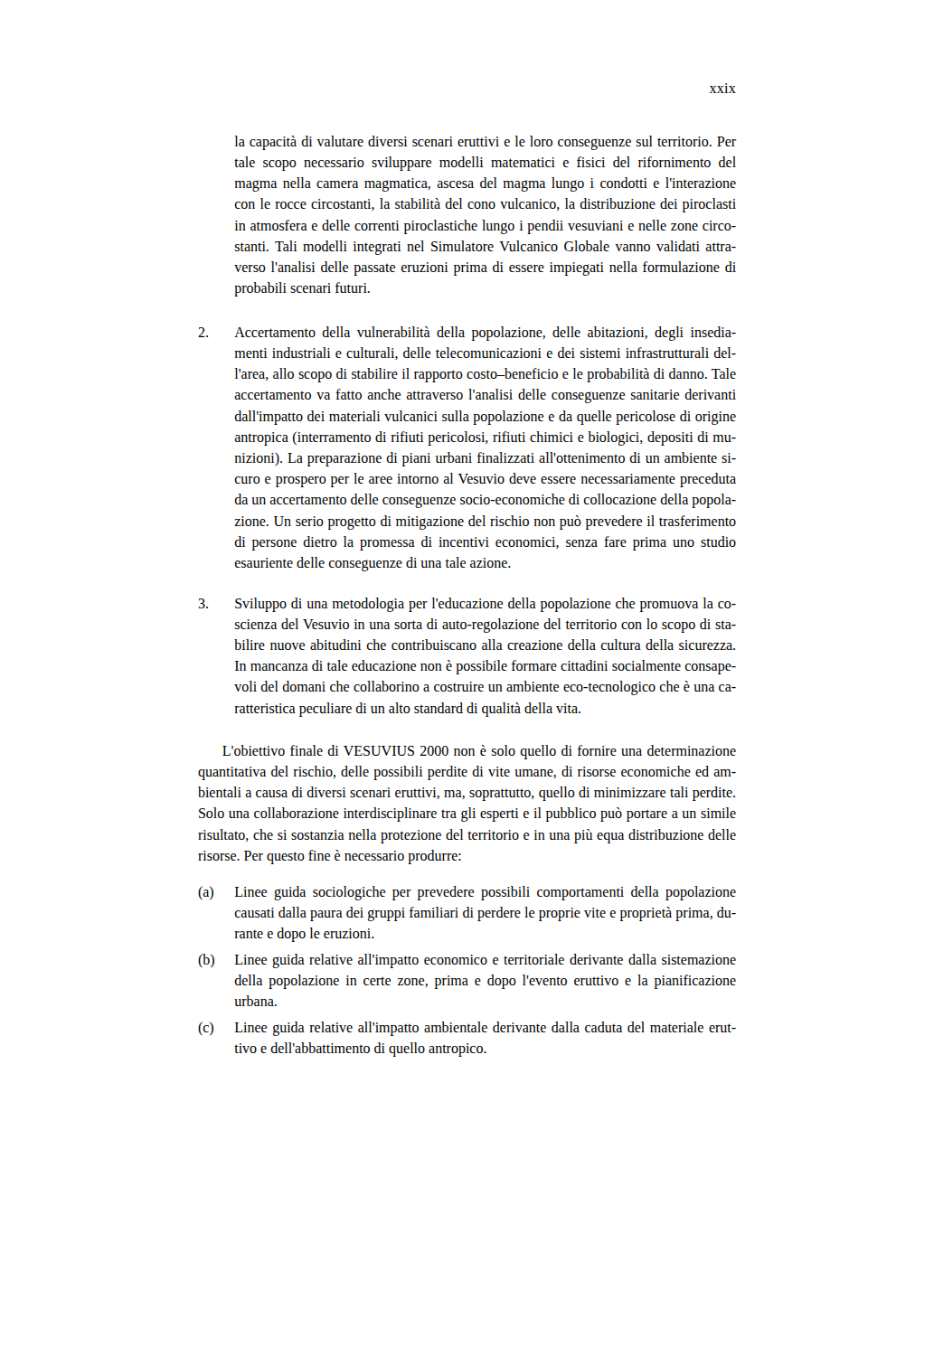xxix
la capacità di valutare diversi scenari eruttivi e le loro conseguenze sul territorio. Per tale scopo necessario sviluppare modelli matematici e fisici del rifornimento del magma nella camera magmatica, ascesa del magma lungo i condotti e l'interazione con le rocce circostanti, la stabilità del cono vulcanico, la distribuzione dei piroclasti in atmosfera e delle correnti piroclastiche lungo i pendii vesuviani e nelle zone circostanti. Tali modelli integrati nel Simulatore Vulcanico Globale vanno validati attraverso l'analisi delle passate eruzioni prima di essere impiegati nella formulazione di probabili scenari futuri.
2.
Accertamento della vulnerabilità della popolazione, delle abitazioni, degli insediamenti industriali e culturali, delle telecomunicazioni e dei sistemi infrastrutturali dell'area, allo scopo di stabilire il rapporto costo–beneficio e le probabilità di danno. Tale accertamento va fatto anche attraverso l'analisi delle conseguenze sanitarie derivanti dall'impatto dei materiali vulcanici sulla popolazione e da quelle pericolose di origine antropica (interramento di rifiuti pericolosi, rifiuti chimici e biologici, depositi di munizioni). La preparazione di piani urbani finalizzati all'ottenimento di un ambiente sicuro e prospero per le aree intorno al Vesuvio deve essere necessariamente preceduta da un accertamento delle conseguenze socio-economiche di collocazione della popolazione. Un serio progetto di mitigazione del rischio non può prevedere il trasferimento di persone dietro la promessa di incentivi economici, senza fare prima uno studio esauriente delle conseguenze di una tale azione.
3.
Sviluppo di una metodologia per l'educazione della popolazione che promuova la coscienza del Vesuvio in una sorta di auto-regolazione del territorio con lo scopo di stabilire nuove abitudini che contribuiscano alla creazione della cultura della sicurezza. In mancanza di tale educazione non è possibile formare cittadini socialmente consapevoli del domani che collaborino a costruire un ambiente eco-tecnologico che è una caratteristica peculiare di un alto standard di qualità della vita.
L'obiettivo finale di VESUVIUS 2000 non è solo quello di fornire una determinazione quantitativa del rischio, delle possibili perdite di vite umane, di risorse economiche ed ambientali a causa di diversi scenari eruttivi, ma, soprattutto, quello di minimizzare tali perdite. Solo una collaborazione interdisciplinare tra gli esperti e il pubblico può portare a un simile risultato, che si sostanzia nella protezione del territorio e in una più equa distribuzione delle risorse. Per questo fine è necessario produrre:
(a)
Linee guida sociologiche per prevedere possibili comportamenti della popolazione causati dalla paura dei gruppi familiari di perdere le proprie vite e proprietà prima, durante e dopo le eruzioni.
(b)
Linee guida relative all'impatto economico e territoriale derivante dalla sistemazione della popolazione in certe zone, prima e dopo l'evento eruttivo e la pianificazione urbana.
(c)
Linee guida relative all'impatto ambientale derivante dalla caduta del materiale eruttivo e dell'abbattimento di quello antropico.